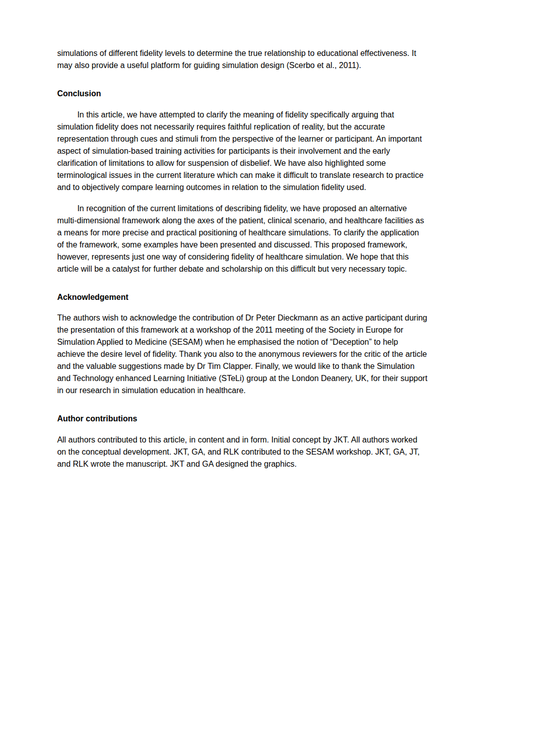simulations of different fidelity levels to determine the true relationship to educational effectiveness. It may also provide a useful platform for guiding simulation design (Scerbo et al., 2011).
Conclusion
In this article, we have attempted to clarify the meaning of fidelity specifically arguing that simulation fidelity does not necessarily requires faithful replication of reality, but the accurate representation through cues and stimuli from the perspective of the learner or participant. An important aspect of simulation-based training activities for participants is their involvement and the early clarification of limitations to allow for suspension of disbelief. We have also highlighted some terminological issues in the current literature which can make it difficult to translate research to practice and to objectively compare learning outcomes in relation to the simulation fidelity used.
In recognition of the current limitations of describing fidelity, we have proposed an alternative multi-dimensional framework along the axes of the patient, clinical scenario, and healthcare facilities as a means for more precise and practical positioning of healthcare simulations. To clarify the application of the framework, some examples have been presented and discussed. This proposed framework, however, represents just one way of considering fidelity of healthcare simulation. We hope that this article will be a catalyst for further debate and scholarship on this difficult but very necessary topic.
Acknowledgement
The authors wish to acknowledge the contribution of Dr Peter Dieckmann as an active participant during the presentation of this framework at a workshop of the 2011 meeting of the Society in Europe for Simulation Applied to Medicine (SESAM) when he emphasised the notion of “Deception” to help achieve the desire level of fidelity. Thank you also to the anonymous reviewers for the critic of the article and the valuable suggestions made by Dr Tim Clapper. Finally, we would like to thank the Simulation and Technology enhanced Learning Initiative (STeLi) group at the London Deanery, UK, for their support in our research in simulation education in healthcare.
Author contributions
All authors contributed to this article, in content and in form. Initial concept by JKT. All authors worked on the conceptual development. JKT, GA, and RLK contributed to the SESAM workshop. JKT, GA, JT, and RLK wrote the manuscript. JKT and GA designed the graphics.